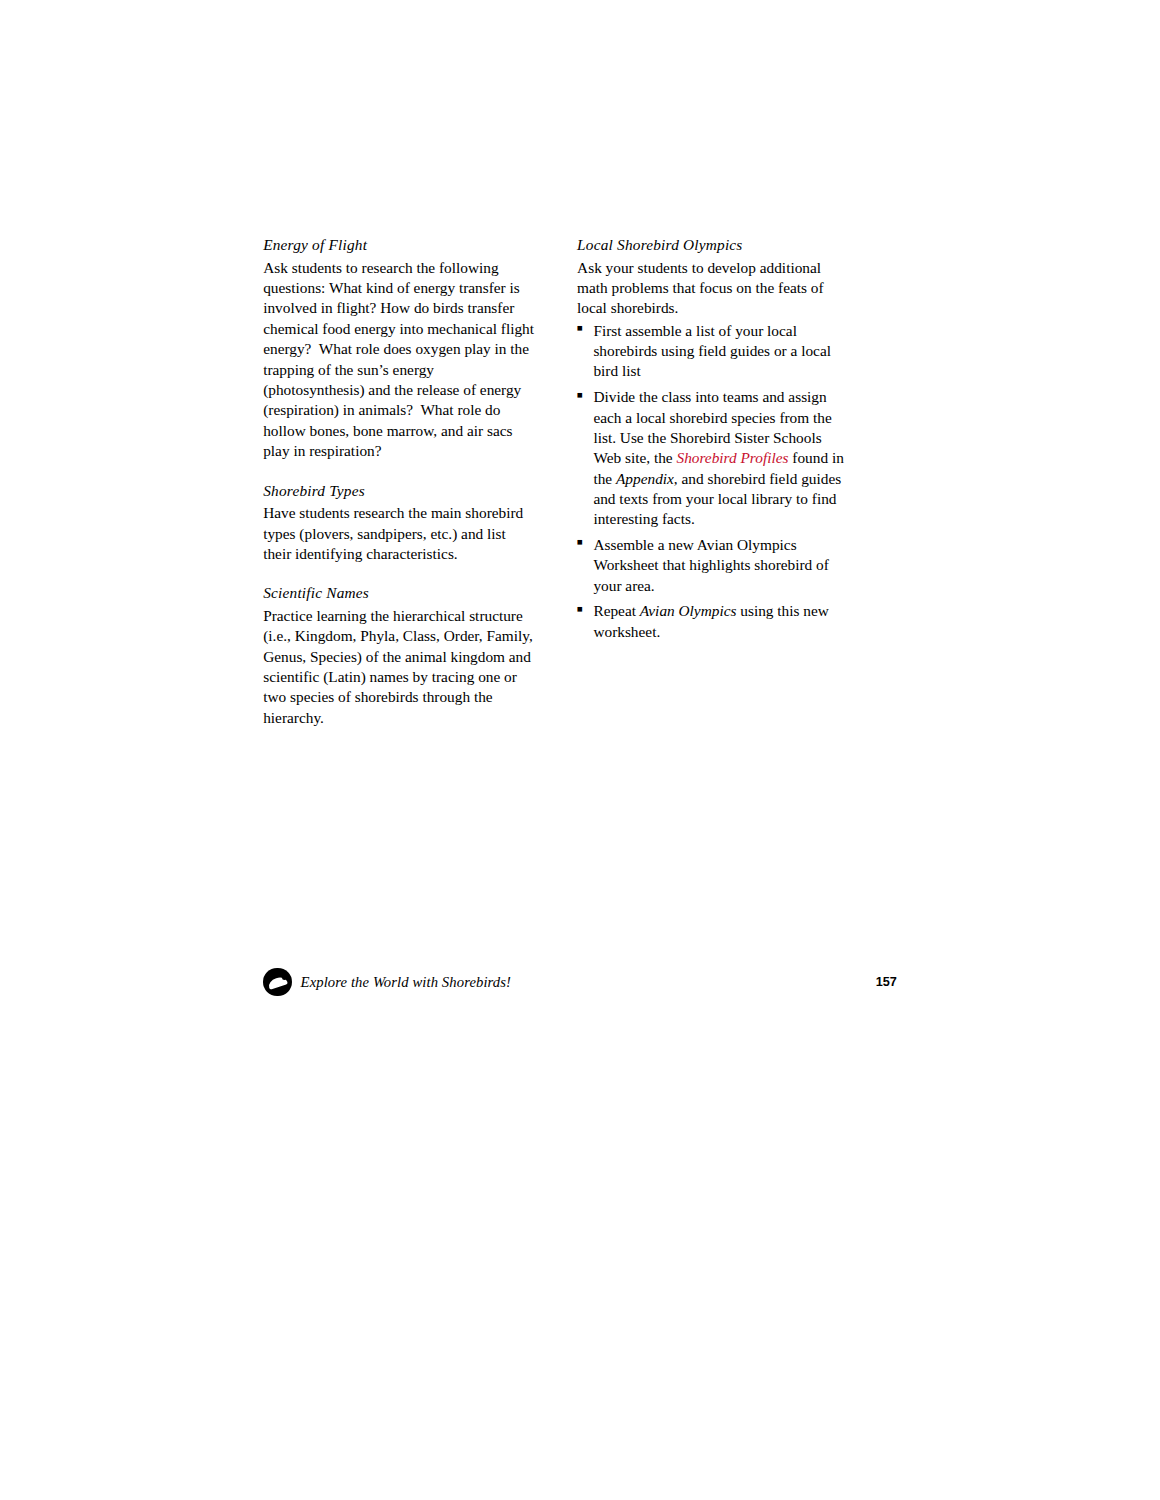Energy of Flight
Ask students to research the following questions: What kind of energy transfer is involved in flight? How do birds transfer chemical food energy into mechanical flight energy? What role does oxygen play in the trapping of the sun’s energy (photosynthesis) and the release of energy (respiration) in animals? What role do hollow bones, bone marrow, and air sacs play in respiration?
Shorebird Types
Have students research the main shorebird types (plovers, sandpipers, etc.) and list their identifying characteristics.
Scientific Names
Practice learning the hierarchical structure (i.e., Kingdom, Phyla, Class, Order, Family, Genus, Species) of the animal kingdom and scientific (Latin) names by tracing one or two species of shorebirds through the hierarchy.
Local Shorebird Olympics
Ask your students to develop additional math problems that focus on the feats of local shorebirds.
First assemble a list of your local shorebirds using field guides or a local bird list
Divide the class into teams and assign each a local shorebird species from the list. Use the Shorebird Sister Schools Web site, the Shorebird Profiles found in the Appendix, and shorebird field guides and texts from your local library to find interesting facts.
Assemble a new Avian Olympics Worksheet that highlights shorebird of your area.
Repeat Avian Olympics using this new worksheet.
Explore the World with Shorebirds!
157